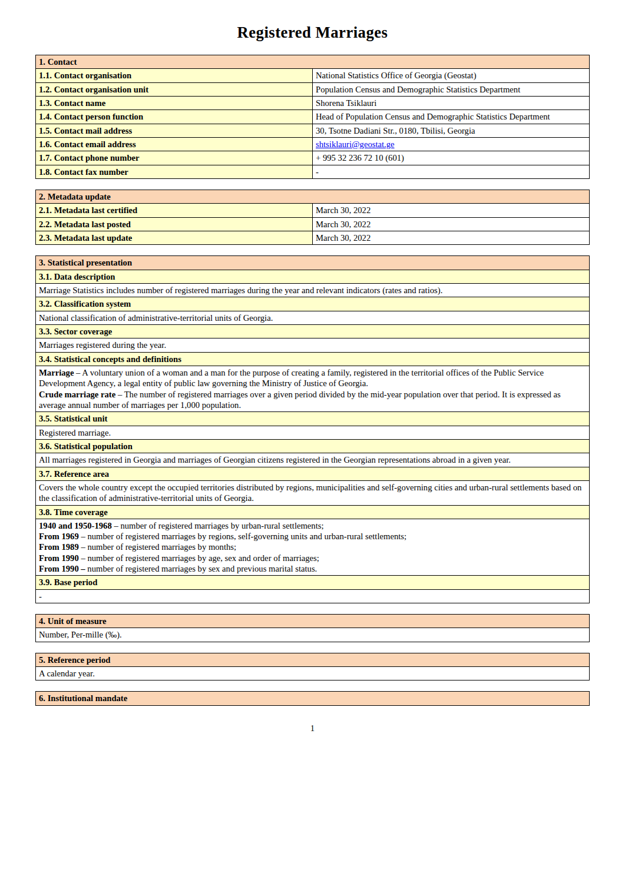Registered Marriages
| 1. Contact |
| 1.1. Contact organisation | National Statistics Office of Georgia (Geostat) |
| 1.2. Contact organisation unit | Population Census and Demographic Statistics Department |
| 1.3. Contact name | Shorena Tsiklauri |
| 1.4. Contact person function | Head of Population Census and Demographic Statistics Department |
| 1.5. Contact mail address | 30, Tsotne Dadiani Str., 0180, Tbilisi, Georgia |
| 1.6. Contact email address | shtsiklauri@geostat.ge |
| 1.7. Contact phone number | + 995 32 236 72 10 (601) |
| 1.8. Contact fax number | - |
| 2. Metadata update |
| 2.1. Metadata last certified | March 30, 2022 |
| 2.2. Metadata last posted | March 30, 2022 |
| 2.3. Metadata last update | March 30, 2022 |
| 3. Statistical presentation |
| 3.1. Data description |
| Marriage Statistics includes number of registered marriages during the year and relevant indicators (rates and ratios). |
| 3.2. Classification system |
| National classification of administrative-territorial units of Georgia. |
| 3.3. Sector coverage |
| Marriages registered during the year. |
| 3.4. Statistical concepts and definitions |
| Marriage – A voluntary union of a woman and a man for the purpose of creating a family, registered in the territorial offices of the Public Service Development Agency, a legal entity of public law governing the Ministry of Justice of Georgia. Crude marriage rate – The number of registered marriages over a given period divided by the mid-year population over that period. It is expressed as average annual number of marriages per 1,000 population. |
| 3.5. Statistical unit |
| Registered marriage. |
| 3.6. Statistical population |
| All marriages registered in Georgia and marriages of Georgian citizens registered in the Georgian representations abroad in a given year. |
| 3.7. Reference area |
| Covers the whole country except the occupied territories distributed by regions, municipalities and self-governing cities and urban-rural settlements based on the classification of administrative-territorial units of Georgia. |
| 3.8. Time coverage |
| 1940 and 1950-1968 – number of registered marriages by urban-rural settlements; From 1969 – number of registered marriages by regions, self-governing units and urban-rural settlements; From 1989 – number of registered marriages by months; From 1990 – number of registered marriages by age, sex and order of marriages; From 1990 – number of registered marriages by sex and previous marital status. |
| 3.9. Base period |
| - |
| 4. Unit of measure |
| Number, Per-mille (‰). |
| 5. Reference period |
| A calendar year. |
| 6. Institutional mandate |
1